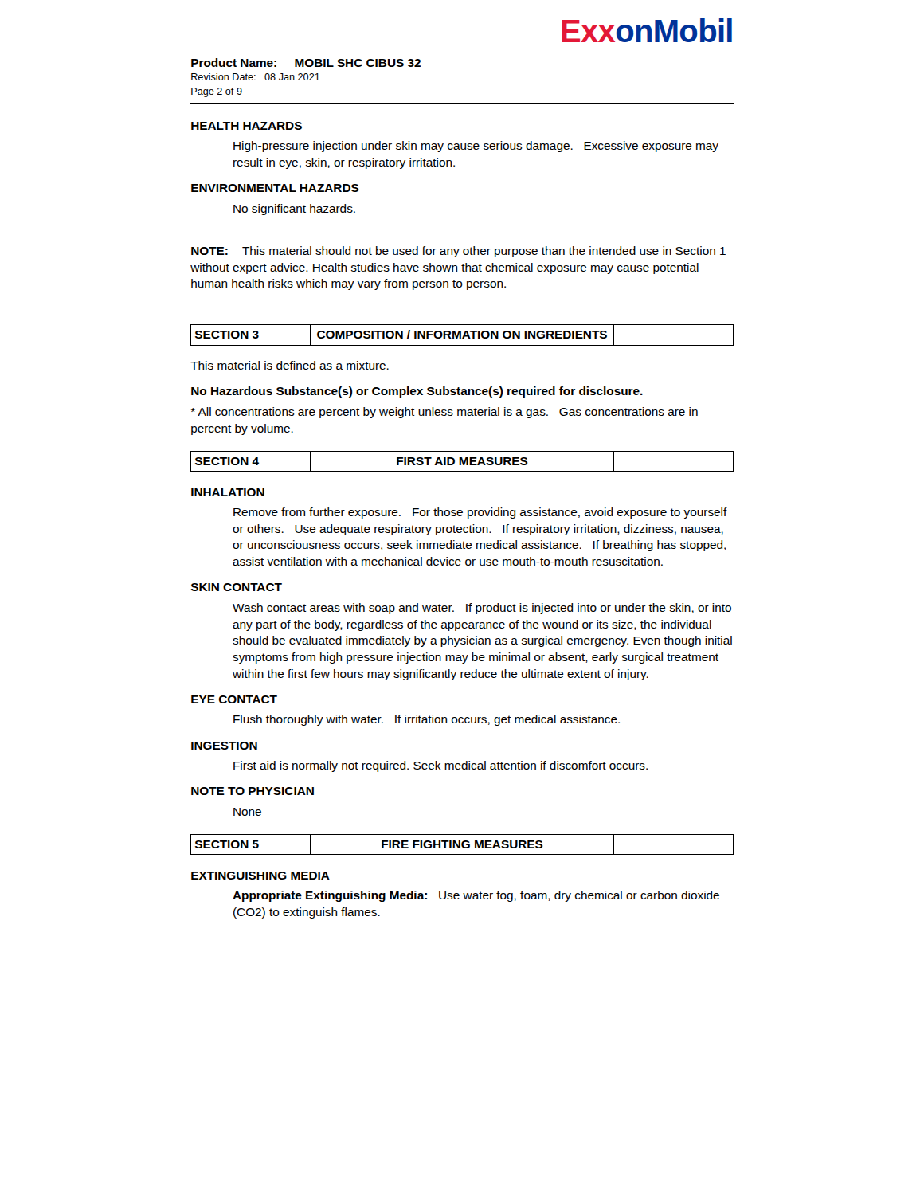Exx onMobil
Product Name: MOBIL SHC CIBUS 32
Revision Date: 08 Jan 2021
Page 2 of 9
HEALTH HAZARDS
High-pressure injection under skin may cause serious damage. Excessive exposure may result in eye, skin, or respiratory irritation.
ENVIRONMENTAL HAZARDS
No significant hazards.
NOTE: This material should not be used for any other purpose than the intended use in Section 1 without expert advice. Health studies have shown that chemical exposure may cause potential human health risks which may vary from person to person.
| SECTION 3 | COMPOSITION / INFORMATION ON INGREDIENTS | |
This material is defined as a mixture.
No Hazardous Substance(s) or Complex Substance(s) required for disclosure.
* All concentrations are percent by weight unless material is a gas. Gas concentrations are in percent by volume.
| SECTION 4 | FIRST AID MEASURES | |
INHALATION
Remove from further exposure. For those providing assistance, avoid exposure to yourself or others. Use adequate respiratory protection. If respiratory irritation, dizziness, nausea, or unconsciousness occurs, seek immediate medical assistance. If breathing has stopped, assist ventilation with a mechanical device or use mouth-to-mouth resuscitation.
SKIN CONTACT
Wash contact areas with soap and water. If product is injected into or under the skin, or into any part of the body, regardless of the appearance of the wound or its size, the individual should be evaluated immediately by a physician as a surgical emergency. Even though initial symptoms from high pressure injection may be minimal or absent, early surgical treatment within the first few hours may significantly reduce the ultimate extent of injury.
EYE CONTACT
Flush thoroughly with water. If irritation occurs, get medical assistance.
INGESTION
First aid is normally not required. Seek medical attention if discomfort occurs.
NOTE TO PHYSICIAN
None
| SECTION 5 | FIRE FIGHTING MEASURES | |
EXTINGUISHING MEDIA
Appropriate Extinguishing Media: Use water fog, foam, dry chemical or carbon dioxide (CO2) to extinguish flames.